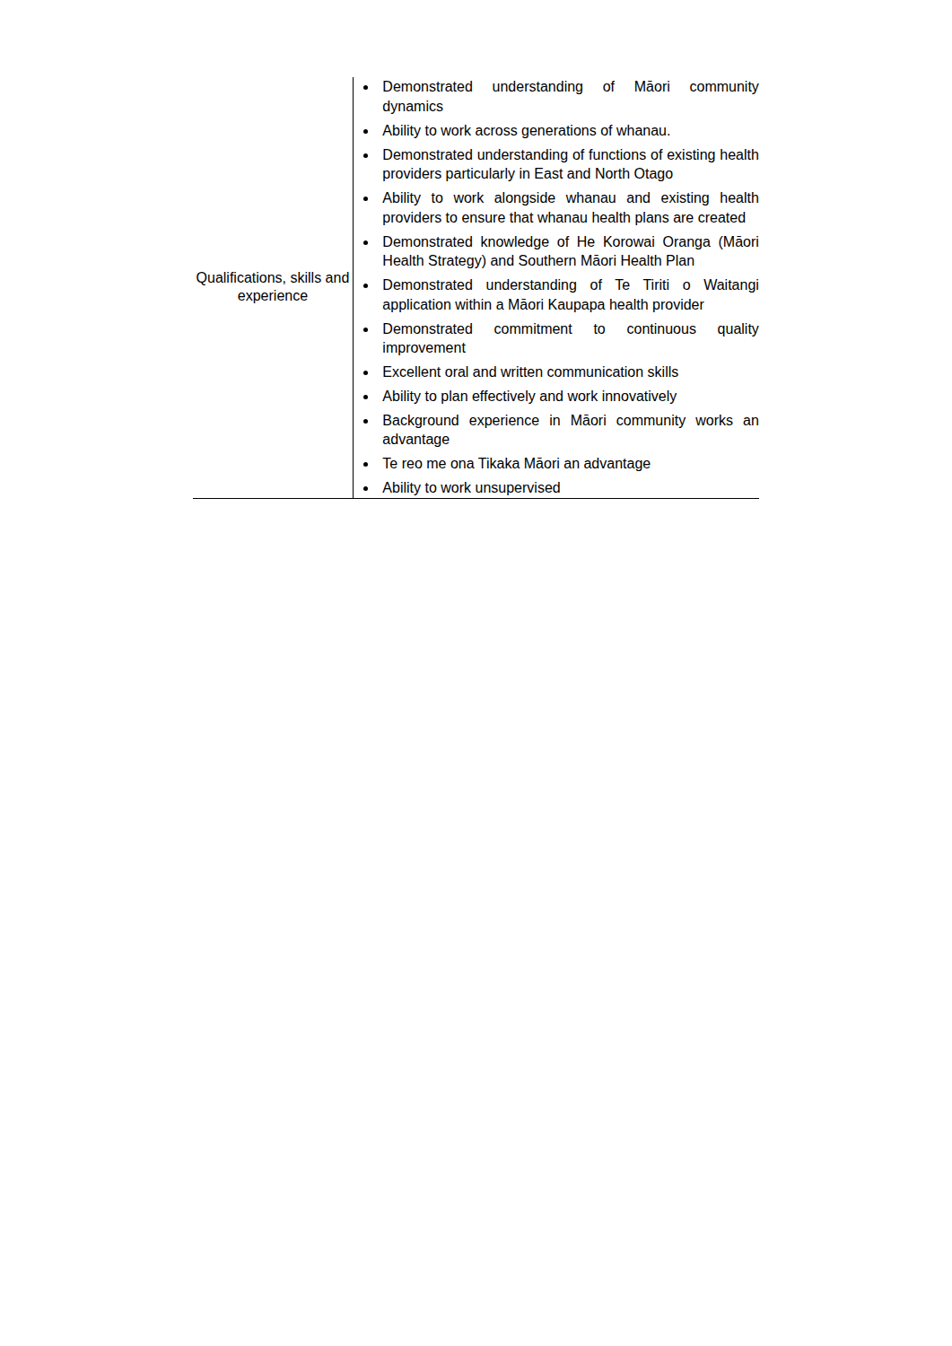| Qualifications, skills and experience | Demonstrated understanding of Māori community dynamics Ability to work across generations of whanau. Demonstrated understanding of functions of existing health providers particularly in East and North Otago Ability to work alongside whanau and existing health providers to ensure that whanau health plans are created Demonstrated knowledge of He Korowai Oranga (Māori Health Strategy) and Southern Māori Health Plan Demonstrated understanding of Te Tiriti o Waitangi application within a Māori Kaupapa health provider Demonstrated commitment to continuous quality improvement Excellent oral and written communication skills Ability to plan effectively and work innovatively Background experience in Māori community works an advantage Te reo me ona Tikaka Māori an advantage Ability to work unsupervised |